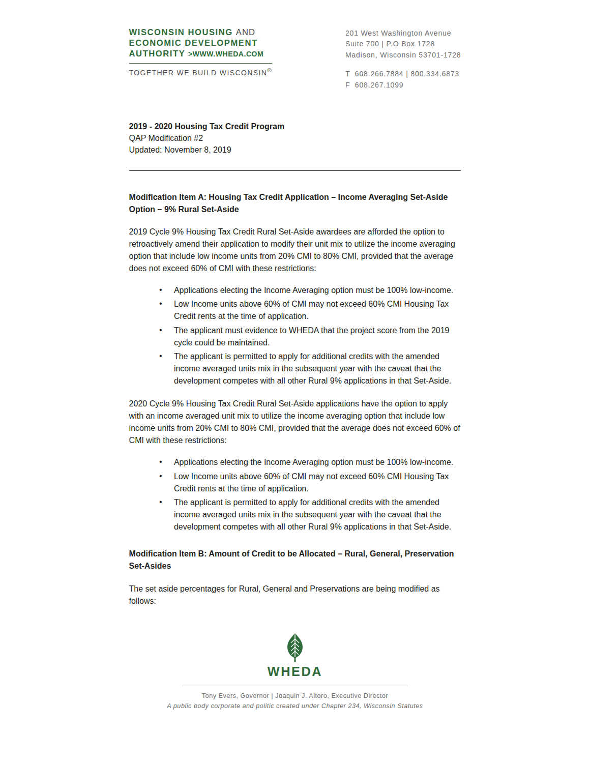Wisconsin Housing and
Economic Development
Authority >www.wheda.com
Together We Build Wisconsin®
201 West Washington Avenue
Suite 700 | P.O Box 1728
Madison, Wisconsin 53701-1728 T 608.266.7884 | 800.334.6873
F 608.267.1099
2019 - 2020 Housing Tax Credit Program
QAP Modification #2
Updated: November 8, 2019
Modification Item A: Housing Tax Credit Application – Income Averaging Set-Aside Option – 9% Rural Set-Aside
2019 Cycle 9% Housing Tax Credit Rural Set-Aside awardees are afforded the option to retroactively amend their application to modify their unit mix to utilize the income averaging option that include low income units from 20% CMI to 80% CMI, provided that the average does not exceed 60% of CMI with these restrictions:
Applications electing the Income Averaging option must be 100% low-income.
Low Income units above 60% of CMI may not exceed 60% CMI Housing Tax Credit rents at the time of application.
The applicant must evidence to WHEDA that the project score from the 2019 cycle could be maintained.
The applicant is permitted to apply for additional credits with the amended income averaged units mix in the subsequent year with the caveat that the development competes with all other Rural 9% applications in that Set-Aside.
2020 Cycle 9% Housing Tax Credit Rural Set-Aside applications have the option to apply with an income averaged unit mix to utilize the income averaging option that include low income units from 20% CMI to 80% CMI, provided that the average does not exceed 60% of CMI with these restrictions:
Applications electing the Income Averaging option must be 100% low-income.
Low Income units above 60% of CMI may not exceed 60% CMI Housing Tax Credit rents at the time of application.
The applicant is permitted to apply for additional credits with the amended income averaged units mix in the subsequent year with the caveat that the development competes with all other Rural 9% applications in that Set-Aside.
Modification Item B: Amount of Credit to be Allocated – Rural, General, Preservation Set-Asides
The set aside percentages for Rural, General and Preservations are being modified as follows:
WHEDA
Tony Evers, Governor | Joaquin J. Altoro, Executive Director
A public body corporate and politic created under Chapter 234, Wisconsin Statutes